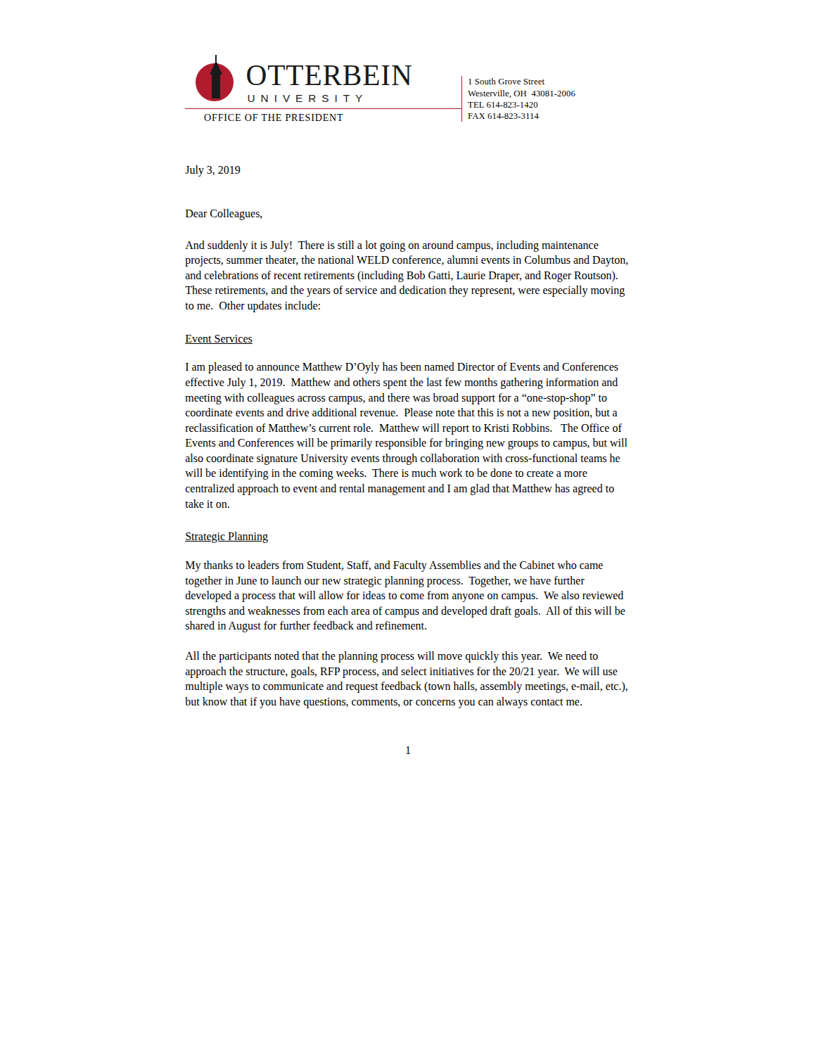OTTERBEIN
UNIVERSITY
OFFICE OF THE PRESIDENT
1 South Grove Street
Westerville, OH 43081-2006
TEL 614-823-1420
FAX 614-823-3114
July 3, 2019
Dear Colleagues,
And suddenly it is July! There is still a lot going on around campus, including maintenance projects, summer theater, the national WELD conference, alumni events in Columbus and Dayton, and celebrations of recent retirements (including Bob Gatti, Laurie Draper, and Roger Routson). These retirements, and the years of service and dedication they represent, were especially moving to me. Other updates include:
Event Services
I am pleased to announce Matthew D’Oyly has been named Director of Events and Conferences effective July 1, 2019. Matthew and others spent the last few months gathering information and meeting with colleagues across campus, and there was broad support for a “one-stop-shop” to coordinate events and drive additional revenue. Please note that this is not a new position, but a reclassification of Matthew’s current role. Matthew will report to Kristi Robbins. The Office of Events and Conferences will be primarily responsible for bringing new groups to campus, but will also coordinate signature University events through collaboration with cross-functional teams he will be identifying in the coming weeks. There is much work to be done to create a more centralized approach to event and rental management and I am glad that Matthew has agreed to take it on.
Strategic Planning
My thanks to leaders from Student, Staff, and Faculty Assemblies and the Cabinet who came together in June to launch our new strategic planning process. Together, we have further developed a process that will allow for ideas to come from anyone on campus. We also reviewed strengths and weaknesses from each area of campus and developed draft goals. All of this will be shared in August for further feedback and refinement.
All the participants noted that the planning process will move quickly this year. We need to approach the structure, goals, RFP process, and select initiatives for the 20/21 year. We will use multiple ways to communicate and request feedback (town halls, assembly meetings, e-mail, etc.), but know that if you have questions, comments, or concerns you can always contact me.
1